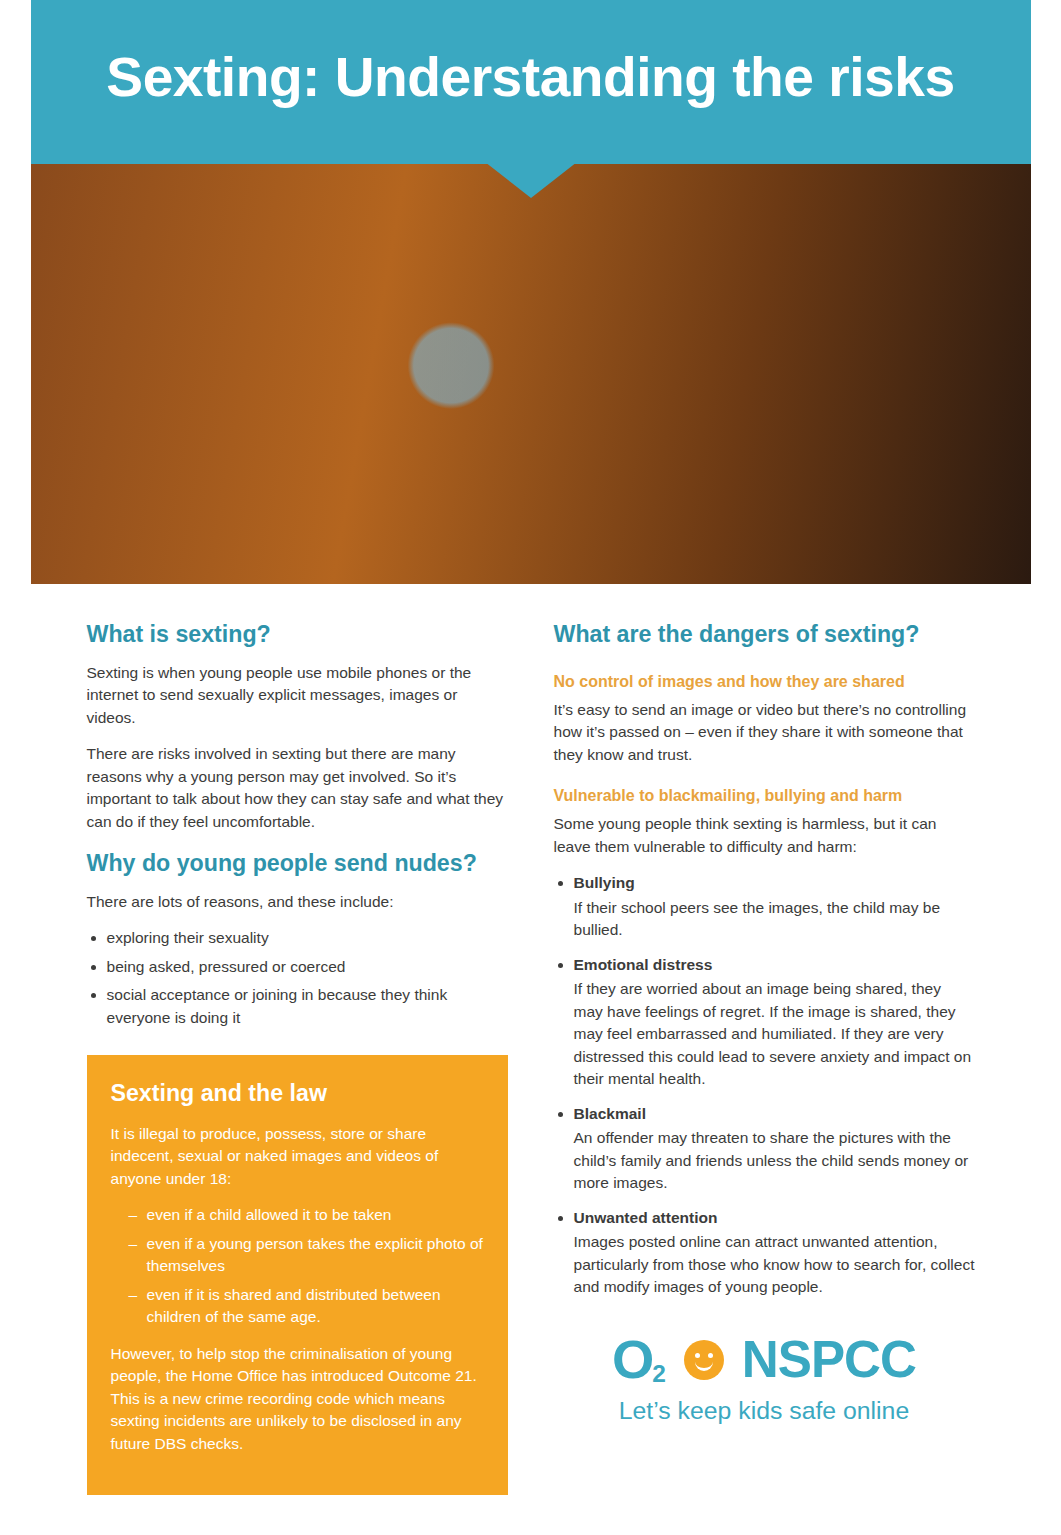Sexting: Understanding the risks
What is sexting?
Sexting is when young people use mobile phones or the internet to send sexually explicit messages, images or videos.
There are risks involved in sexting but there are many reasons why a young person may get involved. So it’s important to talk about how they can stay safe and what they can do if they feel uncomfortable.
Why do young people send nudes?
There are lots of reasons, and these include:
exploring their sexuality
being asked, pressured or coerced
social acceptance or joining in because they think everyone is doing it
Sexting and the law
It is illegal to produce, possess, store or share indecent, sexual or naked images and videos of anyone under 18:
even if a child allowed it to be taken
even if a young person takes the explicit photo of themselves
even if it is shared and distributed between children of the same age.
However, to help stop the criminalisation of young people, the Home Office has introduced Outcome 21. This is a new crime recording code which means sexting incidents are unlikely to be disclosed in any future DBS checks.
What are the dangers of sexting?
No control of images and how they are shared
It’s easy to send an image or video but there’s no controlling how it’s passed on – even if they share it with someone that they know and trust.
Vulnerable to blackmailing, bullying and harm
Some young people think sexting is harmless, but it can leave them vulnerable to difficulty and harm:
Bullying If their school peers see the images, the child may be bullied.
Emotional distress If they are worried about an image being shared, they may have feelings of regret. If the image is shared, they may feel embarrassed and humiliated. If they are very distressed this could lead to severe anxiety and impact on their mental health.
Blackmail An offender may threaten to share the pictures with the child’s family and friends unless the child sends money or more images.
Unwanted attention Images posted online can attract unwanted attention, particularly from those who know how to search for, collect and modify images of young people.
O2 NSPCC
Let’s keep kids safe online